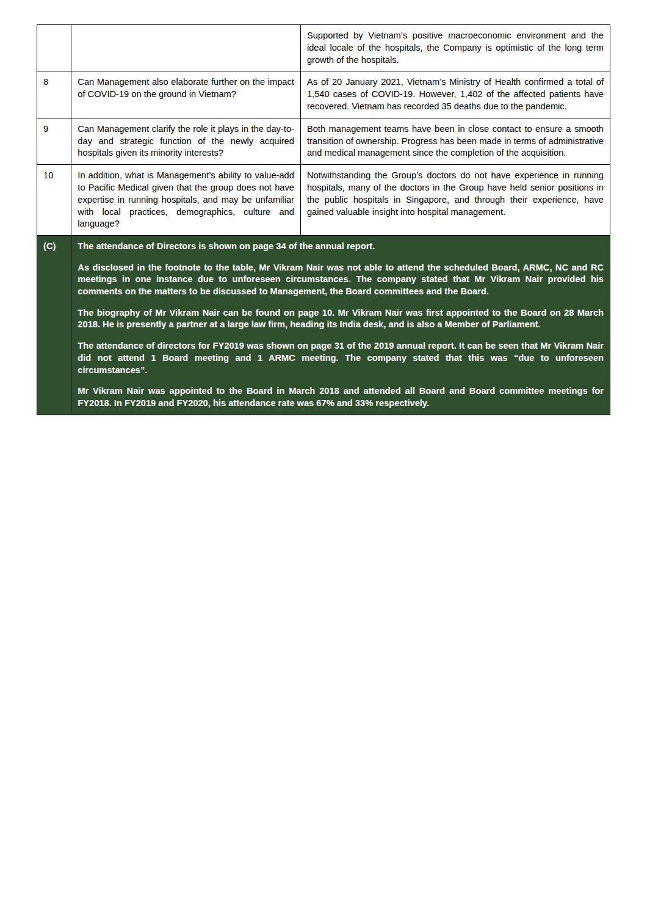| | | Supported by Vietnam’s positive macroeconomic environment and the ideal locale of the hospitals, the Company is optimistic of the long term growth of the hospitals. |
| 8 | Can Management also elaborate further on the impact of COVID-19 on the ground in Vietnam? | As of 20 January 2021, Vietnam’s Ministry of Health confirmed a total of 1,540 cases of COVID-19. However, 1,402 of the affected patients have recovered. Vietnam has recorded 35 deaths due to the pandemic. |
| 9 | Can Management clarify the role it plays in the day-to-day and strategic function of the newly acquired hospitals given its minority interests? | Both management teams have been in close contact to ensure a smooth transition of ownership. Progress has been made in terms of administrative and medical management since the completion of the acquisition. |
| 10 | In addition, what is Management’s ability to value-add to Pacific Medical given that the group does not have expertise in running hospitals, and may be unfamiliar with local practices, demographics, culture and language? | Notwithstanding the Group’s doctors do not have experience in running hospitals, many of the doctors in the Group have held senior positions in the public hospitals in Singapore, and through their experience, have gained valuable insight into hospital management. |
| (C) | The attendance of Directors is shown on page 34 of the annual report. As disclosed in the footnote to the table, Mr Vikram Nair was not able to attend the scheduled Board, ARMC, NC and RC meetings in one instance due to unforeseen circumstances. The company stated that Mr Vikram Nair provided his comments on the matters to be discussed to Management, the Board committees and the Board. The biography of Mr Vikram Nair can be found on page 10. Mr Vikram Nair was first appointed to the Board on 28 March 2018. He is presently a partner at a large law firm, heading its India desk, and is also a Member of Parliament. The attendance of directors for FY2019 was shown on page 31 of the 2019 annual report. It can be seen that Mr Vikram Nair did not attend 1 Board meeting and 1 ARMC meeting. The company stated that this was “due to unforeseen circumstances”. Mr Vikram Nair was appointed to the Board in March 2018 and attended all Board and Board committee meetings for FY2018. In FY2019 and FY2020, his attendance rate was 67% and 33% respectively. |